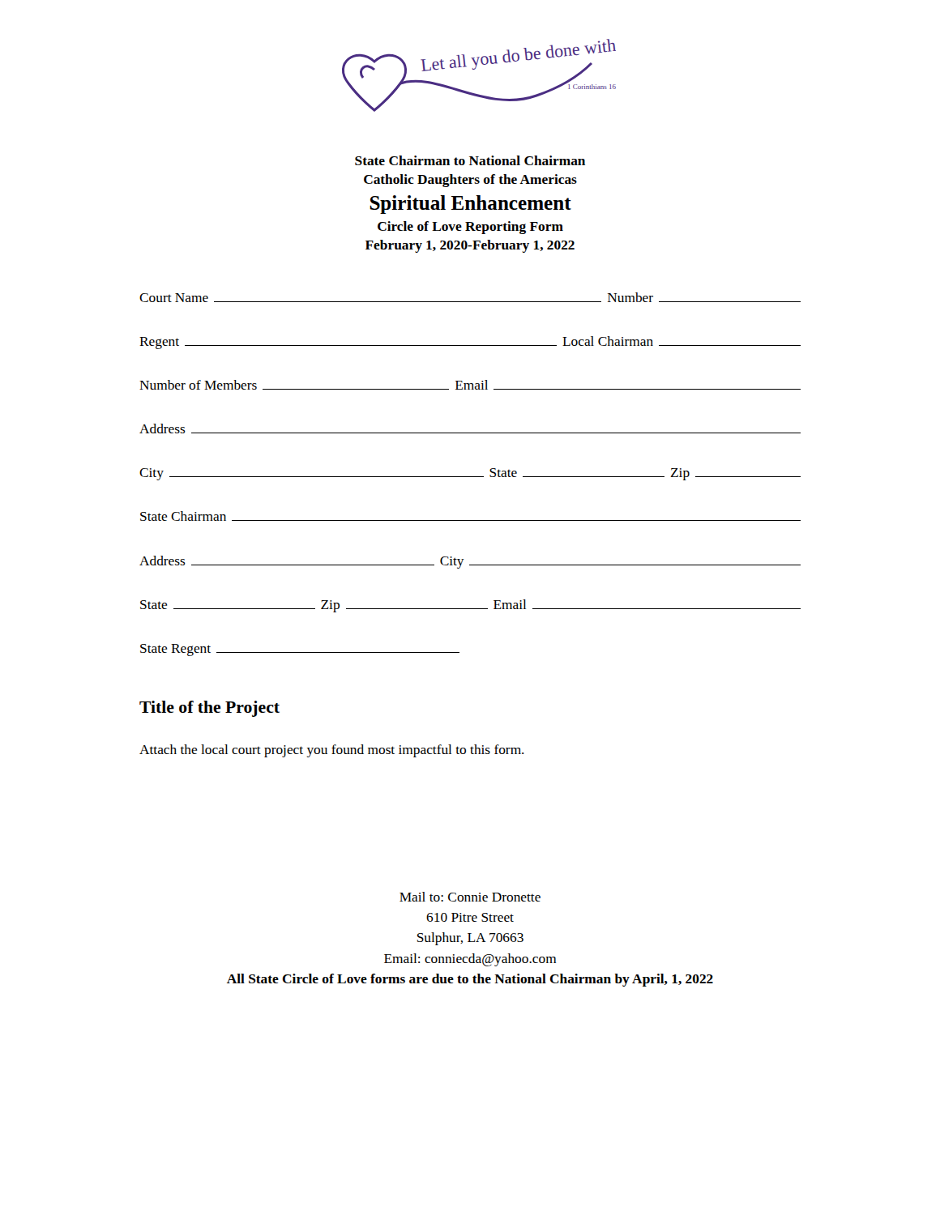Let all you do be done with love. 1 Corinthians 16:14
State Chairman to National Chairman
Catholic Daughters of the Americas
Spiritual Enhancement
Circle of Love Reporting Form
February 1, 2020-February 1, 2022
Court Name Number
Regent Local Chairman
Number of Members Email
Address
City State Zip
State Chairman
Address City
State Zip Email
State Regent
Title of the Project
Attach the local court project you found most impactful to this form.
Mail to: Connie Dronette
610 Pitre Street
Sulphur, LA 70663
Email: conniecda@yahoo.com
All State Circle of Love forms are due to the National Chairman by April, 1, 2022